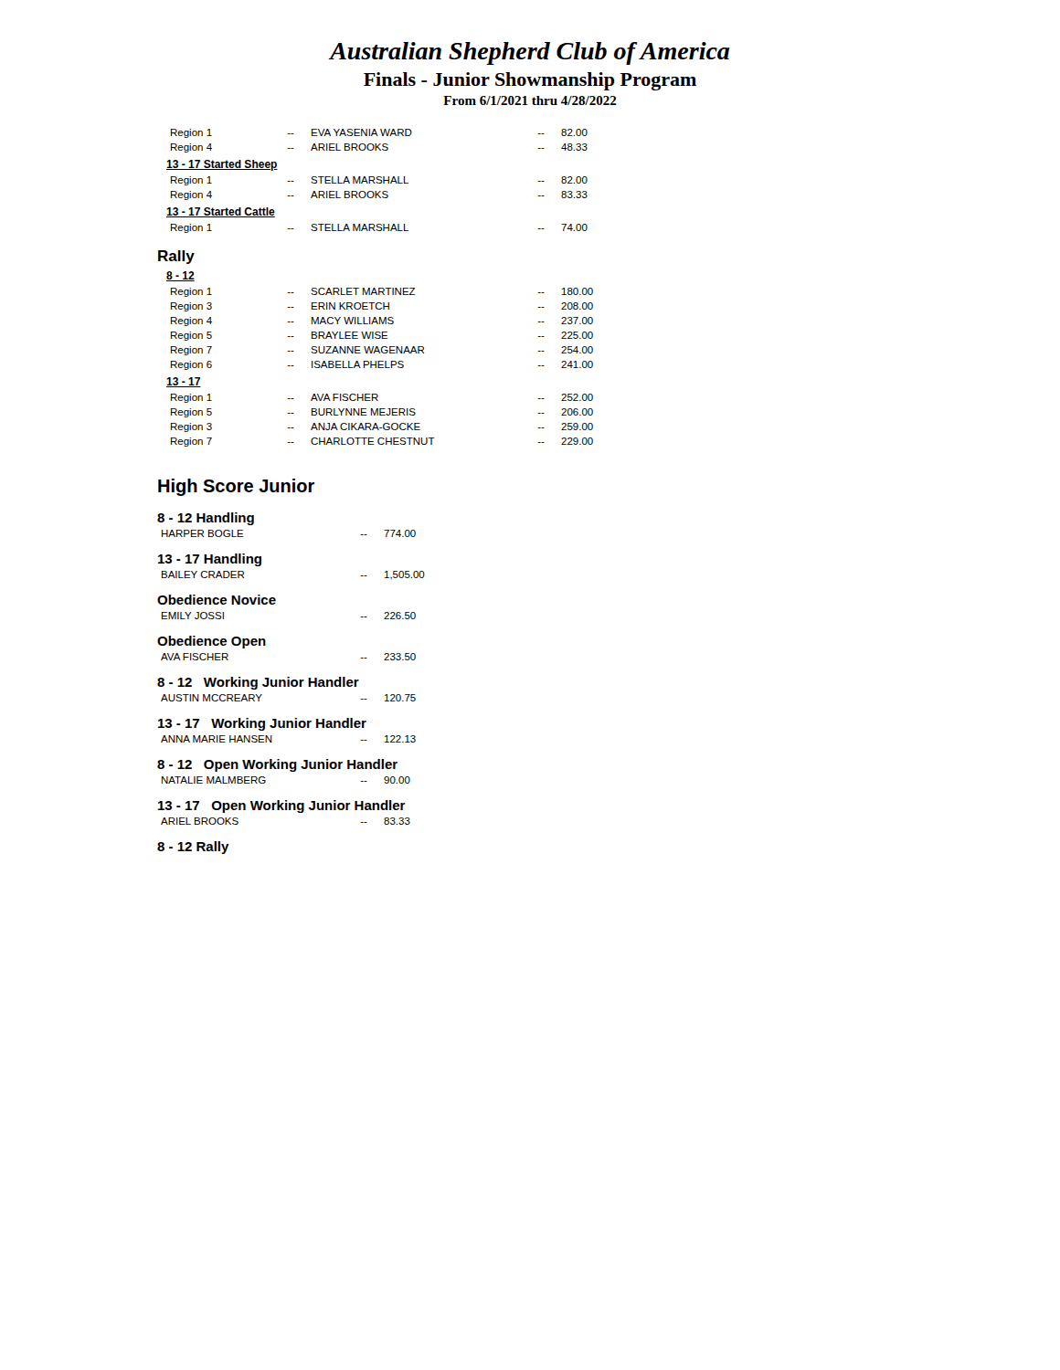Australian Shepherd Club of America
Finals - Junior Showmanship Program
From 6/1/2021 thru 4/28/2022
| Region 1 | -- | EVA YASENIA WARD | -- | 82.00 |
| Region 4 | -- | ARIEL BROOKS | -- | 48.33 |
13 - 17 Started Sheep
| Region 1 | -- | STELLA MARSHALL | -- | 82.00 |
| Region 4 | -- | ARIEL BROOKS | -- | 83.33 |
13 - 17 Started Cattle
| Region 1 | -- | STELLA MARSHALL | -- | 74.00 |
Rally
8 - 12
| Region 1 | -- | SCARLET MARTINEZ | -- | 180.00 |
| Region 3 | -- | ERIN KROETCH | -- | 208.00 |
| Region 4 | -- | MACY WILLIAMS | -- | 237.00 |
| Region 5 | -- | BRAYLEE WISE | -- | 225.00 |
| Region 7 | -- | SUZANNE WAGENAAR | -- | 254.00 |
| Region 6 | -- | ISABELLA PHELPS | -- | 241.00 |
13 - 17
| Region 1 | -- | AVA FISCHER | -- | 252.00 |
| Region 5 | -- | BURLYNNE MEJERIS | -- | 206.00 |
| Region 3 | -- | ANJA CIKARA-GOCKE | -- | 259.00 |
| Region 7 | -- | CHARLOTTE CHESTNUT | -- | 229.00 |
High Score Junior
8 - 12 Handling
| HARPER BOGLE | -- | 774.00 |
13 - 17 Handling
| BAILEY CRADER | -- | 1,505.00 |
Obedience Novice
| EMILY JOSSI | -- | 226.50 |
Obedience Open
| AVA FISCHER | -- | 233.50 |
8 - 12 Working Junior Handler
| AUSTIN MCCREARY | -- | 120.75 |
13 - 17 Working Junior Handler
| ANNA MARIE HANSEN | -- | 122.13 |
8 - 12 Open Working Junior Handler
| NATALIE MALMBERG | -- | 90.00 |
13 - 17 Open Working Junior Handler
| ARIEL BROOKS | -- | 83.33 |
8 - 12 Rally